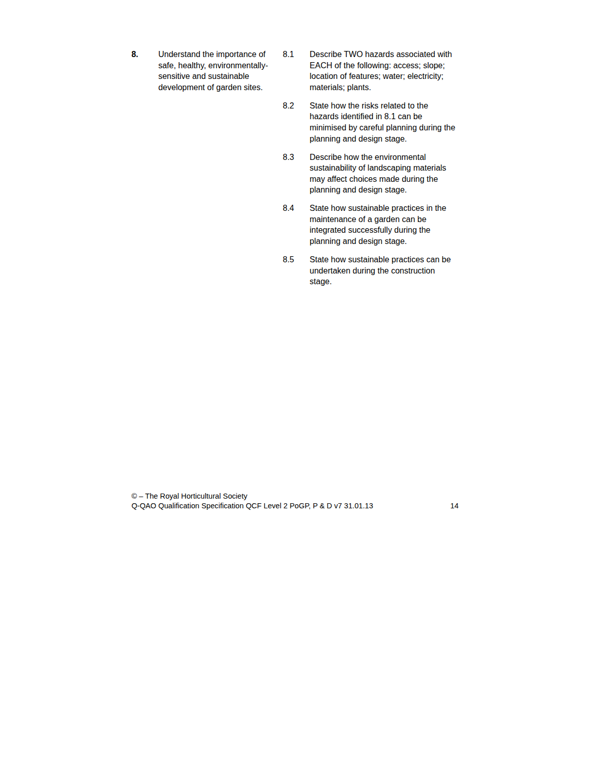| 8. | Understand the importance of safe, healthy, environmentally-sensitive and sustainable development of garden sites. | / 8.1 / Describe TWO hazards associated with EACH of the following: access; slope; location of features; water; electricity; materials; plants. / / 8.2 / State how the risks related to the hazards identified in 8.1 can be minimised by careful planning during the planning and design stage. / / 8.3 / Describe how the environmental sustainability of landscaping materials may affect choices made during the planning and design stage. / / 8.4 / State how sustainable practices in the maintenance of a garden can be integrated successfully during the planning and design stage. / / 8.5 / State how sustainable practices can be undertaken during the construction stage. / |
© – The Royal Horticultural Society
Q-QAO Qualification Specification QCF Level 2 PoGP, P & D v7 31.01.13 14